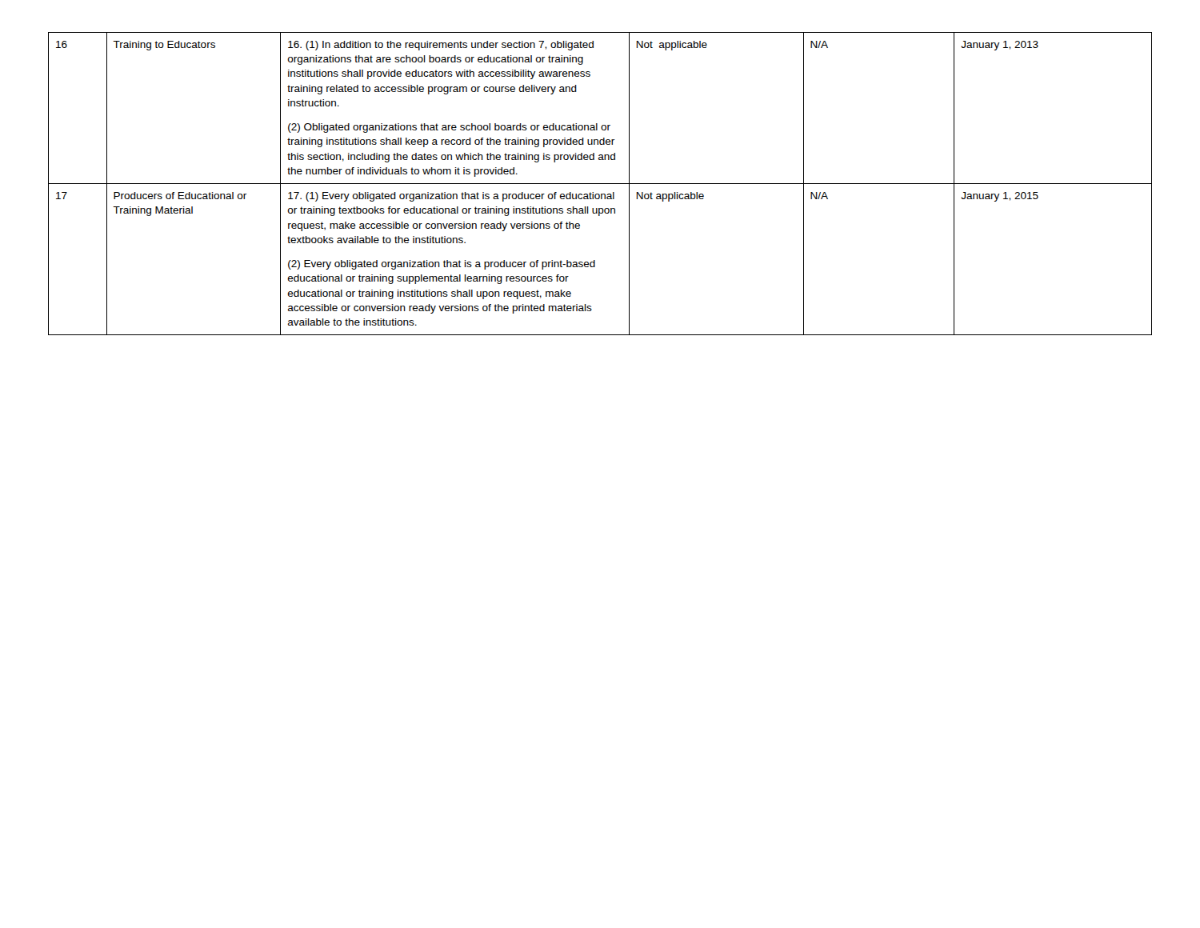| 16 | Training to Educators | 16. (1) In addition to the requirements under section 7, obligated organizations that are school boards or educational or training institutions shall provide educators with accessibility awareness training related to accessible program or course delivery and instruction. (2) Obligated organizations that are school boards or educational or training institutions shall keep a record of the training provided under this section, including the dates on which the training is provided and the number of individuals to whom it is provided. | Not applicable | N/A | January 1, 2013 |
| 17 | Producers of Educational or Training Material | 17. (1) Every obligated organization that is a producer of educational or training textbooks for educational or training institutions shall upon request, make accessible or conversion ready versions of the textbooks available to the institutions. (2) Every obligated organization that is a producer of print-based educational or training supplemental learning resources for educational or training institutions shall upon request, make accessible or conversion ready versions of the printed materials available to the institutions. | Not applicable | N/A | January 1, 2015 |